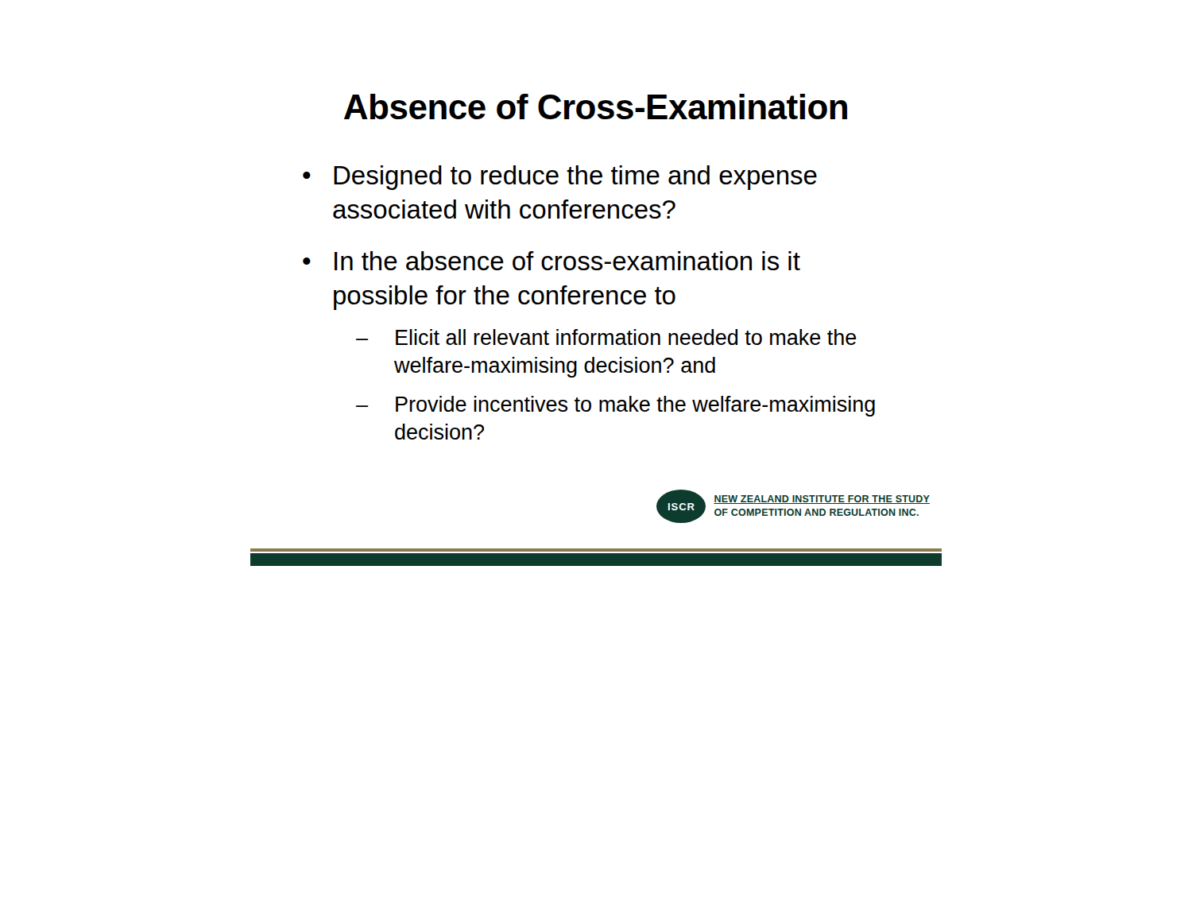Absence of Cross-Examination
Designed to reduce the time and expense associated with conferences?
In the absence of cross-examination is it possible for the conference to
Elicit all relevant information needed to make the welfare-maximising decision? and
Provide incentives to make the welfare-maximising decision?
ISCR
NEW ZEALAND INSTITUTE FOR THE STUDY
OF COMPETITION AND REGULATION INC.